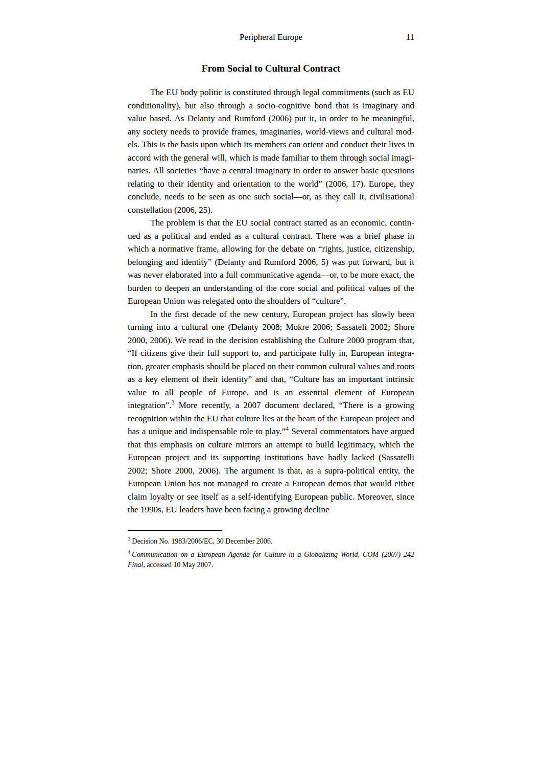Peripheral Europe 11
From Social to Cultural Contract
The EU body politic is constituted through legal commitments (such as EU conditionality), but also through a socio-cognitive bond that is imaginary and value based. As Delanty and Rumford (2006) put it, in order to be meaningful, any society needs to provide frames, imaginaries, world-views and cultural models. This is the basis upon which its members can orient and conduct their lives in accord with the general will, which is made familiar to them through social imaginaries. All societies “have a central imaginary in order to answer basic questions relating to their identity and orientation to the world” (2006, 17). Europe, they conclude, needs to be seen as one such social—or, as they call it, civilisational constellation (2006, 25).
The problem is that the EU social contract started as an economic, continued as a political and ended as a cultural contract. There was a brief phase in which a normative frame, allowing for the debate on “rights, justice, citizenship, belonging and identity” (Delanty and Rumford 2006, 5) was put forward, but it was never elaborated into a full communicative agenda—or, to be more exact, the burden to deepen an understanding of the core social and political values of the European Union was relegated onto the shoulders of “culture”.
In the first decade of the new century, European project has slowly been turning into a cultural one (Delanty 2008; Mokre 2006; Sassateli 2002; Shore 2000, 2006). We read in the decision establishing the Culture 2000 program that, “If citizens give their full support to, and participate fully in, European integration, greater emphasis should be placed on their common cultural values and roots as a key element of their identity” and that, “Culture has an important intrinsic value to all people of Europe, and is an essential element of European integration”.3 More recently, a 2007 document declared, “There is a growing recognition within the EU that culture lies at the heart of the European project and has a unique and indispensable role to play.”4 Several commentators have argued that this emphasis on culture mirrors an attempt to build legitimacy, which the European project and its supporting institutions have badly lacked (Sassatelli 2002; Shore 2000, 2006). The argument is that, as a supra-political entity, the European Union has not managed to create a European demos that would either claim loyalty or see itself as a self-identifying European public. Moreover, since the 1990s, EU leaders have been facing a growing decline
3 Decision No. 1983/2006/EC, 30 December 2006.
4 Communication on a European Agenda for Culture in a Globalizing World, COM (2007) 242 Final, accessed 10 May 2007.